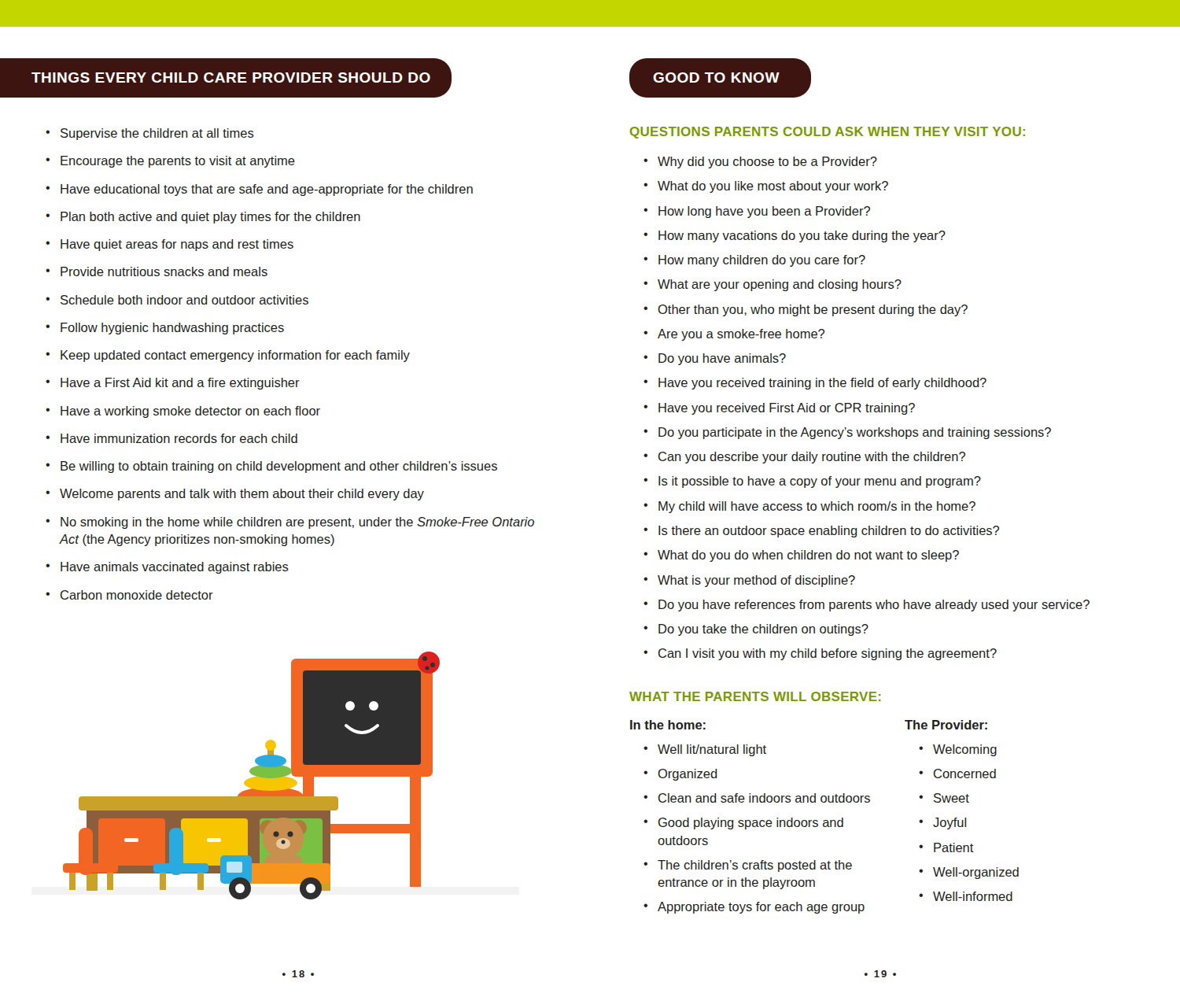Things Every Child Care Provider Should Do
Supervise the children at all times
Encourage the parents to visit at anytime
Have educational toys that are safe and age-appropriate for the children
Plan both active and quiet play times for the children
Have quiet areas for naps and rest times
Provide nutritious snacks and meals
Schedule both indoor and outdoor activities
Follow hygienic handwashing practices
Keep updated contact emergency information for each family
Have a First Aid kit and a fire extinguisher
Have a working smoke detector on each floor
Have immunization records for each child
Be willing to obtain training on child development and other children’s issues
Welcome parents and talk with them about their child every day
No smoking in the home while children are present, under the Smoke-Free Ontario Act (the Agency prioritizes non-smoking homes)
Have animals vaccinated against rabies
Carbon monoxide detector
Playroom illustration
• 18 •
Good to Know
Questions parents could ask when they visit you:
Why did you choose to be a Provider?
What do you like most about your work?
How long have you been a Provider?
How many vacations do you take during the year?
How many children do you care for?
What are your opening and closing hours?
Other than you, who might be present during the day?
Are you a smoke-free home?
Do you have animals?
Have you received training in the field of early childhood?
Have you received First Aid or CPR training?
Do you participate in the Agency’s workshops and training sessions?
Can you describe your daily routine with the children?
Is it possible to have a copy of your menu and program?
My child will have access to which room/s in the home?
Is there an outdoor space enabling children to do activities?
What do you do when children do not want to sleep?
What is your method of discipline?
Do you have references from parents who have already used your service?
Do you take the children on outings?
Can I visit you with my child before signing the agreement?
What the parents will observe:
In the home:
Well lit/natural light
Organized
Clean and safe indoors and outdoors
Good playing space indoors and outdoors
The children’s crafts posted at the entrance or in the playroom
Appropriate toys for each age group
The Provider:
Welcoming
Concerned
Sweet
Joyful
Patient
Well-organized
Well-informed
• 19 •